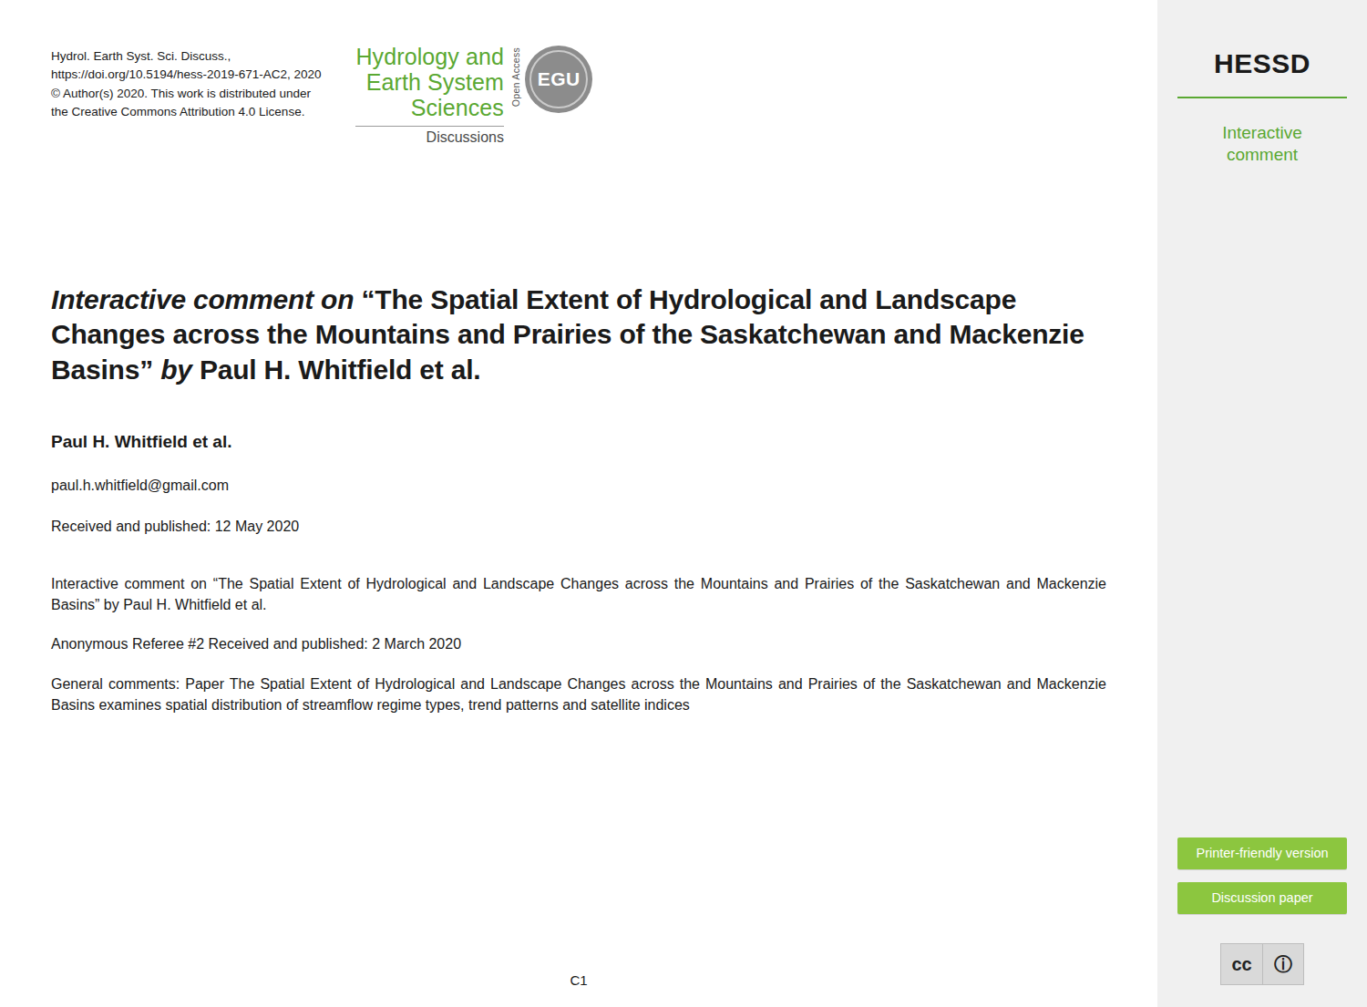Hydrol. Earth Syst. Sci. Discuss.,
https://doi.org/10.5194/hess-2019-671-AC2, 2020
© Author(s) 2020. This work is distributed under
the Creative Commons Attribution 4.0 License.
Hydrology and Earth System Sciences
Discussions
Open Access
EGU
Interactive comment on “The Spatial Extent of Hydrological and Landscape Changes across the Mountains and Prairies of the Saskatchewan and Mackenzie Basins” by Paul H. Whitfield et al.
Paul H. Whitfield et al.
paul.h.whitfield@gmail.com
Received and published: 12 May 2020
Interactive comment on “The Spatial Extent of Hydrological and Landscape Changes across the Mountains and Prairies of the Saskatchewan and Mackenzie Basins” by Paul H. Whitfield et al.
Anonymous Referee #2 Received and published: 2 March 2020
General comments: Paper The Spatial Extent of Hydrological and Landscape Changes across the Mountains and Prairies of the Saskatchewan and Mackenzie Basins examines spatial distribution of streamflow regime types, trend patterns and satellite indices
C1
HESSD
Interactive
comment
Printer-friendly version Discussion paper
cc
ⓘ